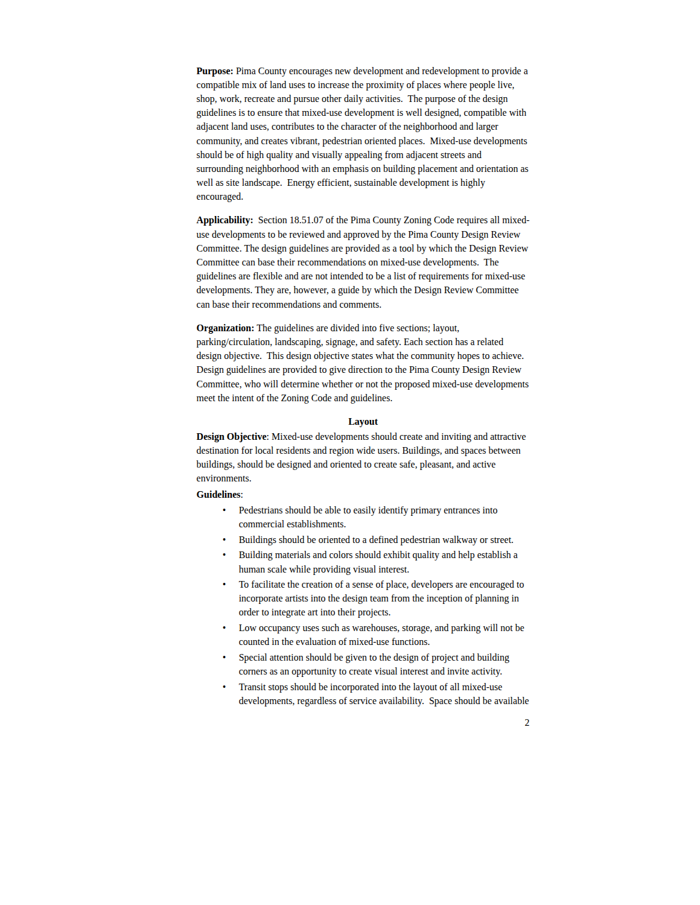Purpose: Pima County encourages new development and redevelopment to provide a compatible mix of land uses to increase the proximity of places where people live, shop, work, recreate and pursue other daily activities. The purpose of the design guidelines is to ensure that mixed-use development is well designed, compatible with adjacent land uses, contributes to the character of the neighborhood and larger community, and creates vibrant, pedestrian oriented places. Mixed-use developments should be of high quality and visually appealing from adjacent streets and surrounding neighborhood with an emphasis on building placement and orientation as well as site landscape. Energy efficient, sustainable development is highly encouraged.
Applicability: Section 18.51.07 of the Pima County Zoning Code requires all mixed-use developments to be reviewed and approved by the Pima County Design Review Committee. The design guidelines are provided as a tool by which the Design Review Committee can base their recommendations on mixed-use developments. The guidelines are flexible and are not intended to be a list of requirements for mixed-use developments. They are, however, a guide by which the Design Review Committee can base their recommendations and comments.
Organization: The guidelines are divided into five sections; layout, parking/circulation, landscaping, signage, and safety. Each section has a related design objective. This design objective states what the community hopes to achieve. Design guidelines are provided to give direction to the Pima County Design Review Committee, who will determine whether or not the proposed mixed-use developments meet the intent of the Zoning Code and guidelines.
Layout
Design Objective: Mixed-use developments should create and inviting and attractive destination for local residents and region wide users. Buildings, and spaces between buildings, should be designed and oriented to create safe, pleasant, and active environments.
Guidelines:
Pedestrians should be able to easily identify primary entrances into commercial establishments.
Buildings should be oriented to a defined pedestrian walkway or street.
Building materials and colors should exhibit quality and help establish a human scale while providing visual interest.
To facilitate the creation of a sense of place, developers are encouraged to incorporate artists into the design team from the inception of planning in order to integrate art into their projects.
Low occupancy uses such as warehouses, storage, and parking will not be counted in the evaluation of mixed-use functions.
Special attention should be given to the design of project and building corners as an opportunity to create visual interest and invite activity.
Transit stops should be incorporated into the layout of all mixed-use developments, regardless of service availability. Space should be available
2